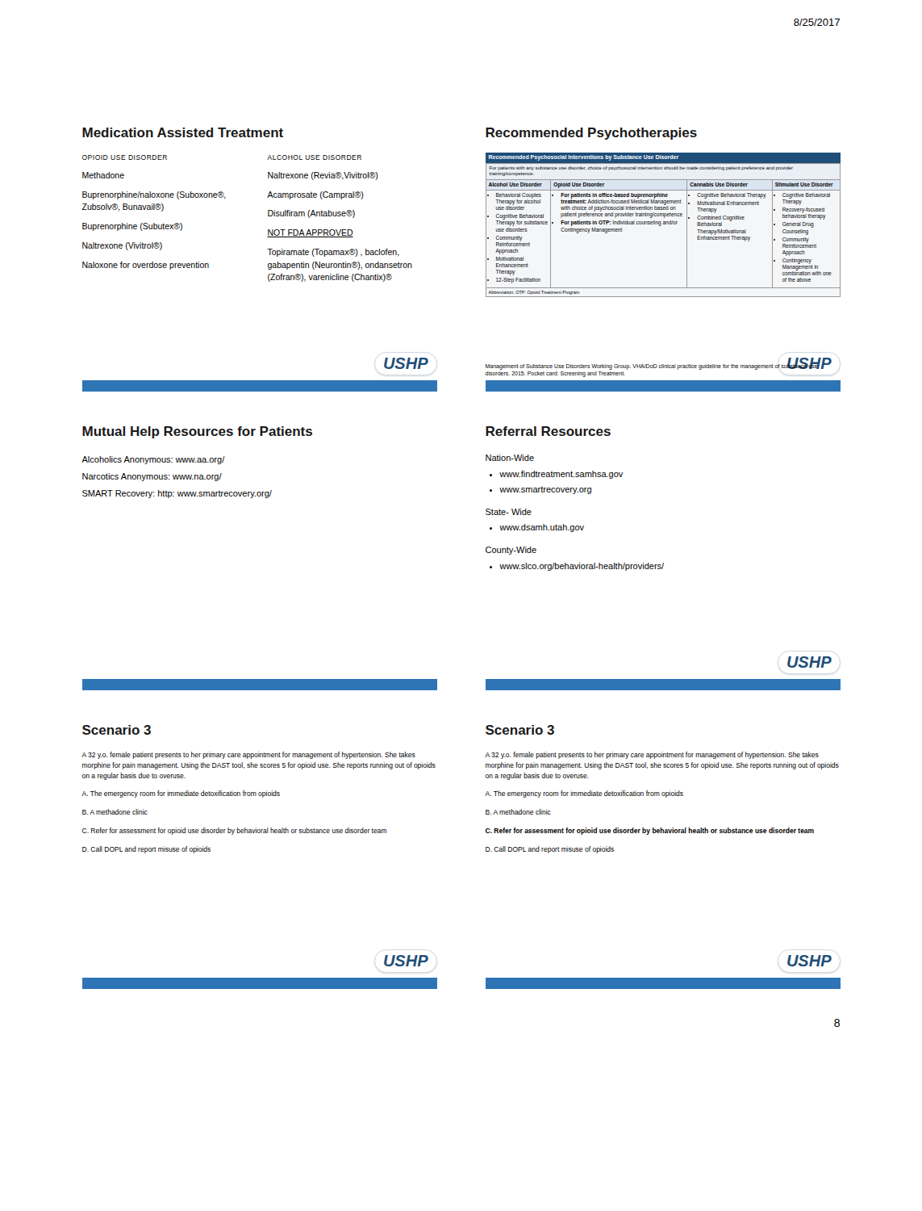8/25/2017
Medication Assisted Treatment
OPIOID USE DISORDER
Methadone
Buprenorphine/naloxone (Suboxone®, Zubsolv®, Bunavail®)
Buprenorphine (Subutex®)
Naltrexone (Vivitrol®)
Naloxone for overdose prevention
ALCOHOL USE DISORDER
Naltrexone (Revia®,Vivitrol®)
Acamprosate (Campral®)
Disulfiram (Antabuse®)
NOT FDA APPROVED
Topiramate (Topamax®) , baclofen, gabapentin (Neurontin®), ondansetron (Zofran®), varenicline (Chantix)®
USHP
Recommended Psychotherapies
Recommended Psychosocial Interventions by Substance Use Disorder
| For patients with any substance use disorder, choice of psychosocial intervention should be made considering patient preference and provider training/competence. |
| Alcohol Use Disorder | Opioid Use Disorder | Cannabis Use Disorder | Stimulant Use Disorder |
| Behavioral Couples Therapy for alcohol use disorder Cognitive Behavioral Therapy for substance use disorders Community Reinforcement Approach Motivational Enhancement Therapy 12-Step Facilitation | For patients in office-based buprenorphine treatment: Addiction-focused Medical Management with choice of psychosocial intervention based on patient preference and provider training/competence For patients in OTP: Individual counseling and/or Contingency Management | Cognitive Behavioral Therapy Motivational Enhancement Therapy Combined Cognitive Behavioral Therapy/Motivational Enhancement Therapy | Cognitive Behavioral Therapy Recovery-focused behavioral therapy General Drug Counseling Community Reinforcement Approach Contingency Management in combination with one of the above |
| Abbreviation: OTP: Opioid Treatment Program |
USHP
Management of Substance Use Disorders Working Group. VHA/DoD clinical practice guideline for the management of substance use disorders. 2015. Pocket card: Screening and Treatment.
Mutual Help Resources for Patients
Alcoholics Anonymous: www.aa.org/
Narcotics Anonymous: www.na.org/
SMART Recovery: http: www.smartrecovery.org/
Referral Resources
Nation-Wide
www.findtreatment.samhsa.gov
www.smartrecovery.org
State- Wide
www.dsamh.utah.gov
County-Wide
www.slco.org/behavioral-health/providers/
USHP
Scenario 3
A 32 y.o. female patient presents to her primary care appointment for management of hypertension. She takes morphine for pain management. Using the DAST tool, she scores 5 for opioid use. She reports running out of opioids on a regular basis due to overuse.
A. The emergency room for immediate detoxification from opioids
B. A methadone clinic
C. Refer for assessment for opioid use disorder by behavioral health or substance use disorder team
D. Call DOPL and report misuse of opioids
USHP
Scenario 3
A 32 y.o. female patient presents to her primary care appointment for management of hypertension. She takes morphine for pain management. Using the DAST tool, she scores 5 for opioid use. She reports running out of opioids on a regular basis due to overuse.
A. The emergency room for immediate detoxification from opioids
B. A methadone clinic
C. Refer for assessment for opioid use disorder by behavioral health or substance use disorder team
D. Call DOPL and report misuse of opioids
USHP
8